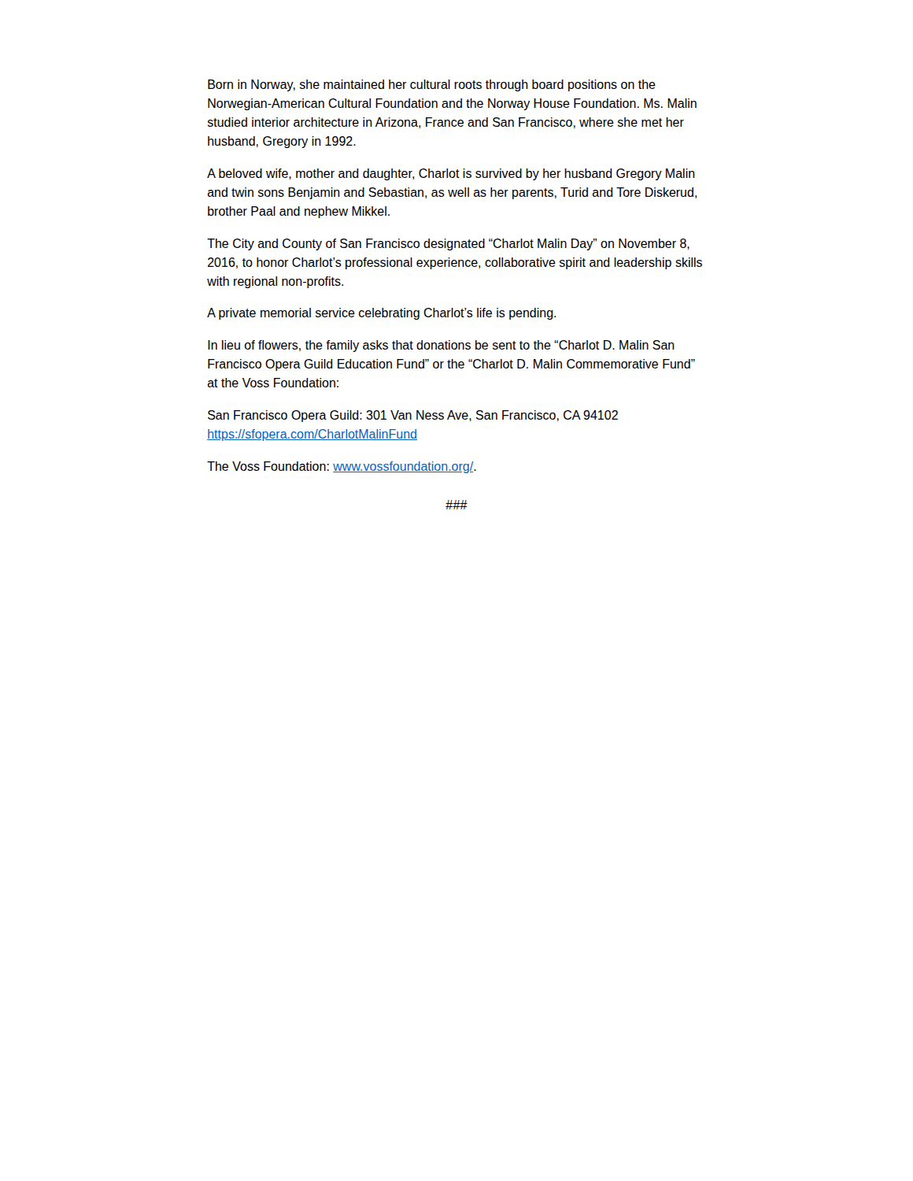Born in Norway, she maintained her cultural roots through board positions on the Norwegian-American Cultural Foundation and the Norway House Foundation. Ms. Malin studied interior architecture in Arizona, France and San Francisco, where she met her husband, Gregory in 1992.
A beloved wife, mother and daughter, Charlot is survived by her husband Gregory Malin and twin sons Benjamin and Sebastian, as well as her parents, Turid and Tore Diskerud, brother Paal and nephew Mikkel.
The City and County of San Francisco designated “Charlot Malin Day” on November 8, 2016, to honor Charlot’s professional experience, collaborative spirit and leadership skills with regional non-profits.
A private memorial service celebrating Charlot’s life is pending.
In lieu of flowers, the family asks that donations be sent to the “Charlot D. Malin San Francisco Opera Guild Education Fund” or the “Charlot D. Malin Commemorative Fund” at the Voss Foundation:
San Francisco Opera Guild: 301 Van Ness Ave, San Francisco, CA 94102 https://sfopera.com/CharlotMalinFund
The Voss Foundation: www.vossfoundation.org/.
###